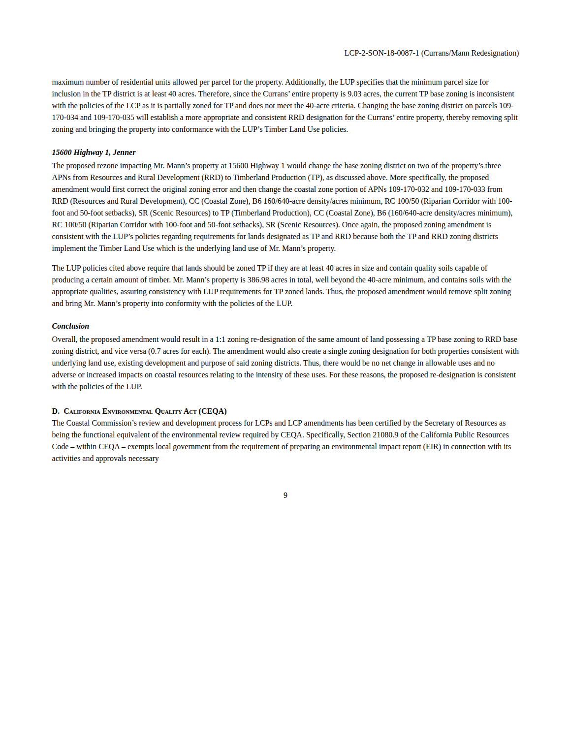LCP-2-SON-18-0087-1 (Currans/Mann Redesignation)
maximum number of residential units allowed per parcel for the property. Additionally, the LUP specifies that the minimum parcel size for inclusion in the TP district is at least 40 acres. Therefore, since the Currans’ entire property is 9.03 acres, the current TP base zoning is inconsistent with the policies of the LCP as it is partially zoned for TP and does not meet the 40-acre criteria. Changing the base zoning district on parcels 109-170-034 and 109-170-035 will establish a more appropriate and consistent RRD designation for the Currans’ entire property, thereby removing split zoning and bringing the property into conformance with the LUP’s Timber Land Use policies.
15600 Highway 1, Jenner
The proposed rezone impacting Mr. Mann’s property at 15600 Highway 1 would change the base zoning district on two of the property’s three APNs from Resources and Rural Development (RRD) to Timberland Production (TP), as discussed above. More specifically, the proposed amendment would first correct the original zoning error and then change the coastal zone portion of APNs 109-170-032 and 109-170-033 from RRD (Resources and Rural Development), CC (Coastal Zone), B6 160/640-acre density/acres minimum, RC 100/50 (Riparian Corridor with 100-foot and 50-foot setbacks), SR (Scenic Resources) to TP (Timberland Production), CC (Coastal Zone), B6 (160/640-acre density/acres minimum), RC 100/50 (Riparian Corridor with 100-foot and 50-foot setbacks), SR (Scenic Resources). Once again, the proposed zoning amendment is consistent with the LUP’s policies regarding requirements for lands designated as TP and RRD because both the TP and RRD zoning districts implement the Timber Land Use which is the underlying land use of Mr. Mann’s property.
The LUP policies cited above require that lands should be zoned TP if they are at least 40 acres in size and contain quality soils capable of producing a certain amount of timber. Mr. Mann’s property is 386.98 acres in total, well beyond the 40-acre minimum, and contains soils with the appropriate qualities, assuring consistency with LUP requirements for TP zoned lands. Thus, the proposed amendment would remove split zoning and bring Mr. Mann’s property into conformity with the policies of the LUP.
Conclusion
Overall, the proposed amendment would result in a 1:1 zoning re-designation of the same amount of land possessing a TP base zoning to RRD base zoning district, and vice versa (0.7 acres for each). The amendment would also create a single zoning designation for both properties consistent with underlying land use, existing development and purpose of said zoning districts. Thus, there would be no net change in allowable uses and no adverse or increased impacts on coastal resources relating to the intensity of these uses. For these reasons, the proposed re-designation is consistent with the policies of the LUP.
D. California Environmental Quality Act (CEQA)
The Coastal Commission’s review and development process for LCPs and LCP amendments has been certified by the Secretary of Resources as being the functional equivalent of the environmental review required by CEQA. Specifically, Section 21080.9 of the California Public Resources Code – within CEQA – exempts local government from the requirement of preparing an environmental impact report (EIR) in connection with its activities and approvals necessary
9